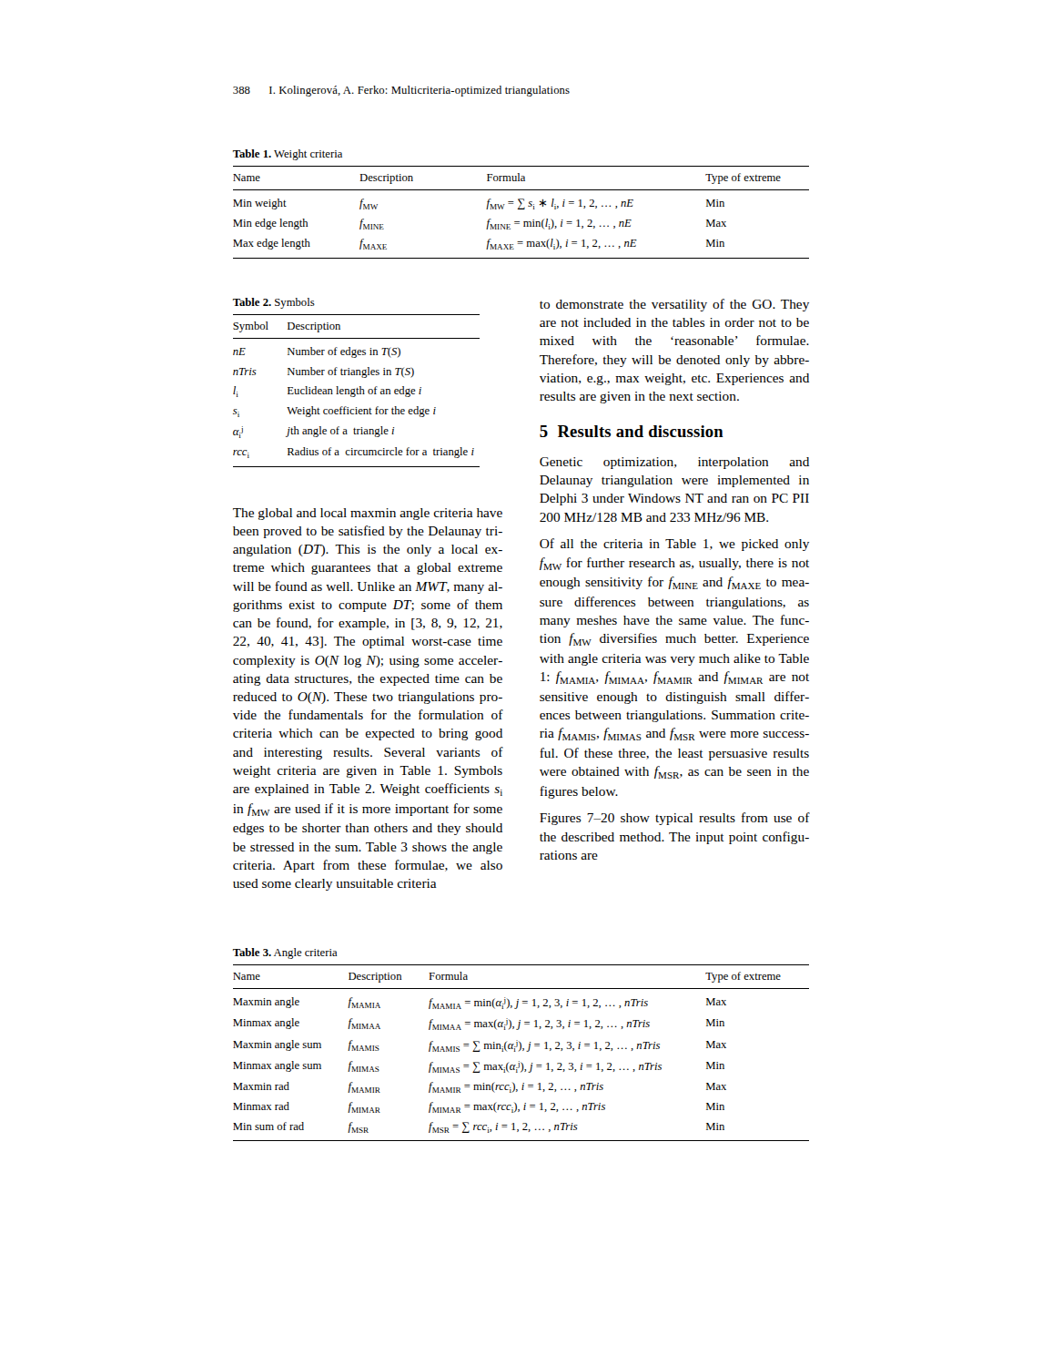388 I. Kolingerová, A. Ferko: Multicriteria-optimized triangulations
Table 1. Weight criteria
| Name | Description | Formula | Type of extreme |
| --- | --- | --- | --- |
| Min weight | f MW | f MW = ∑ s i ∗ l i , i = 1, 2, … , nE | Min |
| Min edge length | f MINE | f MINE = min( l i ), i = 1, 2, … , nE | Max |
| Max edge length | f MAXE | f MAXE = max( l i ), i = 1, 2, … , nE | Min |
Table 2. Symbols
| Symbol | Description |
| --- | --- |
| nE | Number of edges in T ( S ) |
| nTris | Number of triangles in T ( S ) |
| l i | Euclidean length of an edge i |
| s i | Weight coefficient for the edge i |
| α i j | j th angle of a triangle i |
| rcc i | Radius of a circumcircle for a triangle i |
The global and local maxmin angle criteria have been proved to be satisfied by the Delaunay triangulation (DT). This is the only a local extreme which guarantees that a global extreme will be found as well. Unlike an MWT, many algorithms exist to compute DT; some of them can be found, for example, in [3, 8, 9, 12, 21, 22, 40, 41, 43]. The optimal worst-case time complexity is O(N log N); using some accelerating data structures, the expected time can be reduced to O(N). These two triangulations provide the fundamentals for the formulation of criteria which can be expected to bring good and interesting results. Several variants of weight criteria are given in Table 1. Symbols are explained in Table 2. Weight coefficients si in fMW are used if it is more important for some edges to be shorter than others and they should be stressed in the sum. Table 3 shows the angle criteria. Apart from these formulae, we also used some clearly unsuitable criteria
to demonstrate the versatility of the GO. They are not included in the tables in order not to be mixed with the ‘reasonable’ formulae. Therefore, they will be denoted only by abbreviation, e.g., max weight, etc. Experiences and results are given in the next section.
5 Results and discussion
Genetic optimization, interpolation and Delaunay triangulation were implemented in Delphi 3 under Windows NT and ran on PC PII 200 MHz/128 MB and 233 MHz/96 MB.
Of all the criteria in Table 1, we picked only fMW for further research as, usually, there is not enough sensitivity for fMINE and fMAXE to measure differences between triangulations, as many meshes have the same value. The function fMW diversifies much better. Experience with angle criteria was very much alike to Table 1: fMAMIA, fMIMAA, fMAMIR and fMIMAR are not sensitive enough to distinguish small differences between triangulations. Summation criteria fMAMIS, fMIMAS and fMSR were more successful. Of these three, the least persuasive results were obtained with fMSR, as can be seen in the figures below.
Figures 7–20 show typical results from use of the described method. The input point configurations are
Table 3. Angle criteria
| Name | Description | Formula | Type of extreme |
| --- | --- | --- | --- |
| Maxmin angle | f MAMIA | f MAMIA = min( α i j ), j = 1, 2, 3, i = 1, 2, … , nTris | Max |
| Minmax angle | f MIMAA | f MIMAA = max( α i j ), j = 1, 2, 3, i = 1, 2, … , nTris | Min |
| Maxmin angle sum | f MAMIS | f MAMIS = ∑ min i ( α i j ), j = 1, 2, 3, i = 1, 2, … , nTris | Max |
| Minmax angle sum | f MIMAS | f MIMAS = ∑ max i ( α i j ), j = 1, 2, 3, i = 1, 2, … , nTris | Min |
| Maxmin rad | f MAMIR | f MAMIR = min( rcc i ), i = 1, 2, … , nTris | Max |
| Minmax rad | f MIMAR | f MIMAR = max( rcc i ), i = 1, 2, … , nTris | Min |
| Min sum of rad | f MSR | f MSR = ∑ rcc i , i = 1, 2, … , nTris | Min |